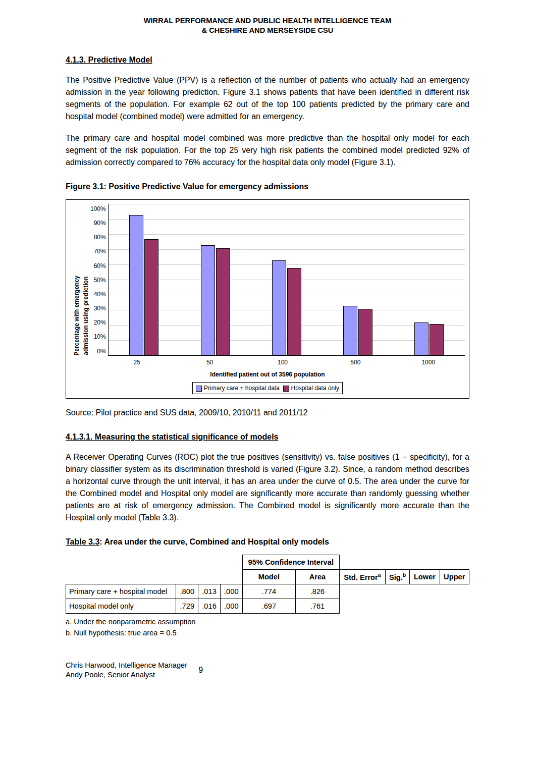WIRRAL PERFORMANCE AND PUBLIC HEALTH INTELLIGENCE TEAM
& CHESHIRE AND MERSEYSIDE CSU
4.1.3. Predictive Model
The Positive Predictive Value (PPV) is a reflection of the number of patients who actually had an emergency admission in the year following prediction. Figure 3.1 shows patients that have been identified in different risk segments of the population. For example 62 out of the top 100 patients predicted by the primary care and hospital model (combined model) were admitted for an emergency.
The primary care and hospital model combined was more predictive than the hospital only model for each segment of the risk population. For the top 25 very high risk patients the combined model predicted 92% of admission correctly compared to 76% accuracy for the hospital data only model (Figure 3.1).
Figure 3.1: Positive Predictive Value for emergency admissions
Percentage with emergency
admission using prediction
100% 90% 80% 70% 60% 50% 40% 30% 20% 10% 0%
25 50 100 500 1000
Identified patient out of 3596 population
Primary care + hospital data Hospital data only
Source: Pilot practice and SUS data, 2009/10, 2010/11 and 2011/12
4.1.3.1. Measuring the statistical significance of models
A Receiver Operating Curves (ROC) plot the true positives (sensitivity) vs. false positives (1 − specificity), for a binary classifier system as its discrimination threshold is varied (Figure 3.2). Since, a random method describes a horizontal curve through the unit interval, it has an area under the curve of 0.5. The area under the curve for the Combined model and Hospital only model are significantly more accurate than randomly guessing whether patients are at risk of emergency admission. The Combined model is significantly more accurate than the Hospital only model (Table 3.3).
Table 3.3: Area under the curve, Combined and Hospital only models
| | | | | 95% Confidence Interval |
| --- | --- | --- | --- | --- |
| Model | Area | Std. Error a | Sig. b | Lower | Upper |
| Primary care + hospital model | .800 | .013 | .000 | .774 | .826 |
| Hospital model only | .729 | .016 | .000 | .697 | .761 |
a. Under the nonparametric assumption
b. Null hypothesis: true area = 0.5
Chris Harwood, Intelligence Manager
Andy Poole, Senior Analyst
9